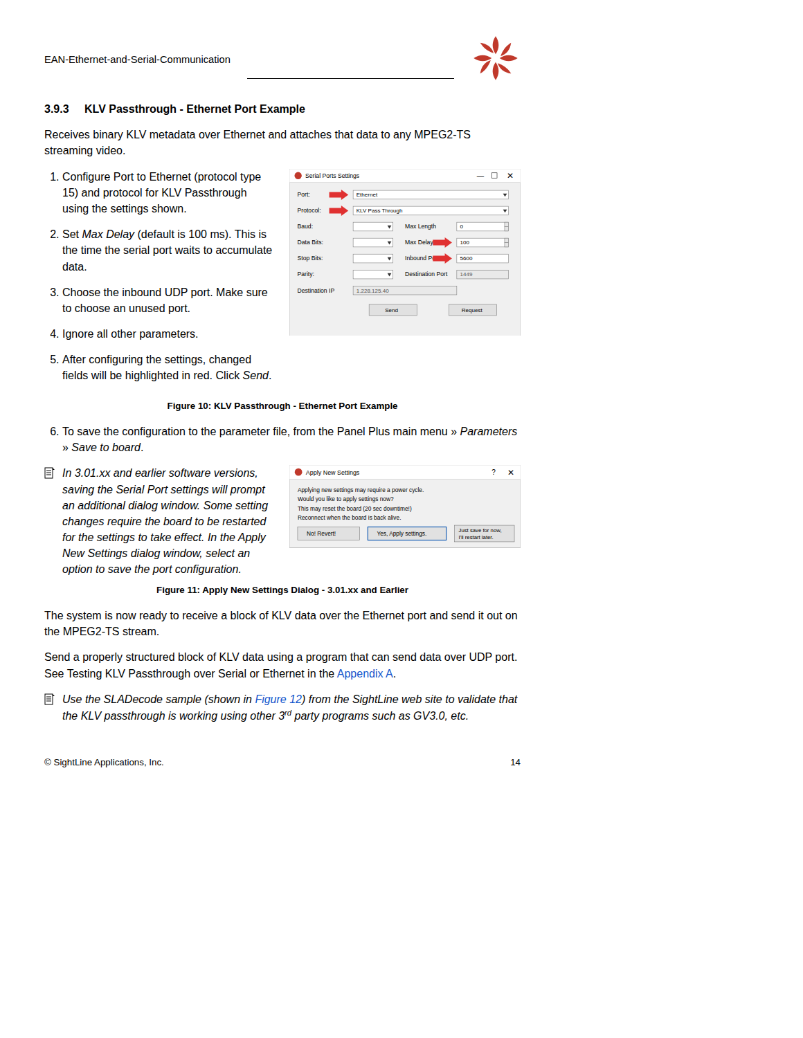EAN-Ethernet-and-Serial-Communication
3.9.3 KLV Passthrough - Ethernet Port Example
Receives binary KLV metadata over Ethernet and attaches that data to any MPEG2-TS streaming video.
Configure Port to Ethernet (protocol type 15) and protocol for KLV Passthrough using the settings shown.
Set Max Delay (default is 100 ms). This is the time the serial port waits to accumulate data.
Choose the inbound UDP port. Make sure to choose an unused port.
Ignore all other parameters.
After configuring the settings, changed fields will be highlighted in red. Click Send.
Serial Ports Settings — ✕ Port: Protocol: Baud: Data Bits: Stop Bits: Parity: Destination IP Ethernet KLV Pass Through Max Length Max Delay Inbound Port Destination Port 0 100 5600 1449 1.228.125.40 Send Request
Figure 10: KLV Passthrough - Ethernet Port Example
To save the configuration to the parameter file, from the Panel Plus main menu » Parameters » Save to board.
In 3.01.xx and earlier software versions, saving the Serial Port settings will prompt an additional dialog window. Some setting changes require the board to be restarted for the settings to take effect. In the Apply New Settings dialog window, select an option to save the port configuration.
Apply New Settings ? ✕ Applying new settings may require a power cycle. Would you like to apply settings now? This may reset the board (20 sec downtime!) Reconnect when the board is back alive. No! Revert! Yes, Apply settings. Just save for now, I'll restart later.
Figure 11: Apply New Settings Dialog - 3.01.xx and Earlier
The system is now ready to receive a block of KLV data over the Ethernet port and send it out on the MPEG2-TS stream.
Send a properly structured block of KLV data using a program that can send data over UDP port. See Testing KLV Passthrough over Serial or Ethernet in the Appendix A.
Use the SLADecode sample (shown in Figure 12) from the SightLine web site to validate that the KLV passthrough is working using other 3rd party programs such as GV3.0, etc.
© SightLine Applications, Inc.
14